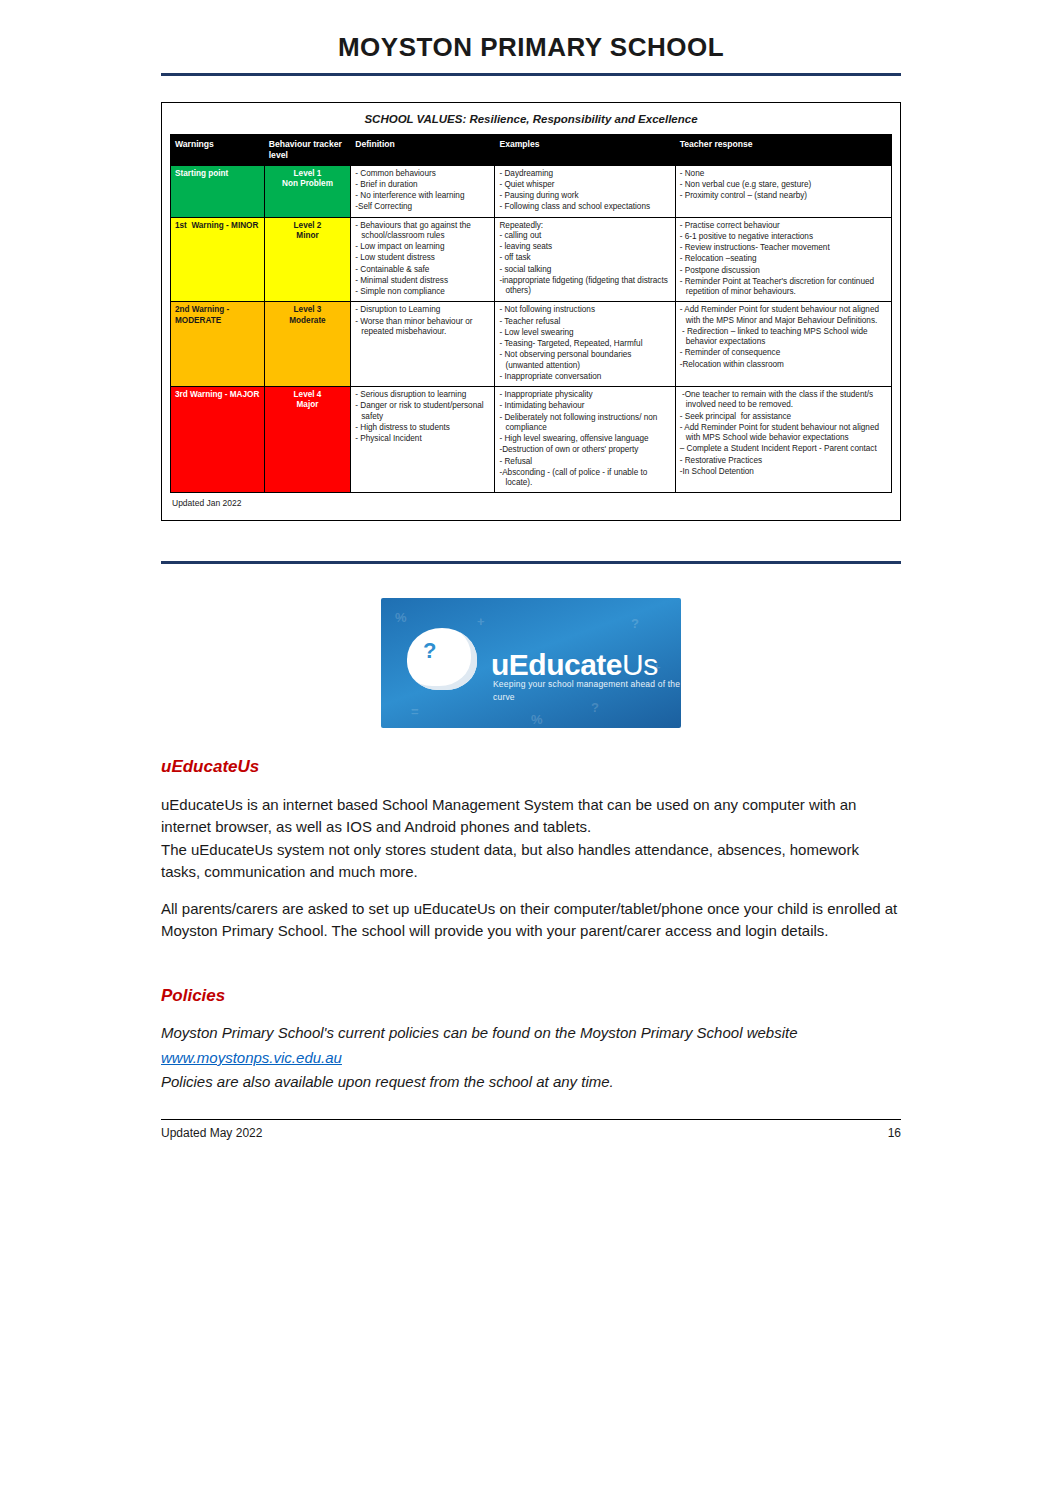MOYSTON PRIMARY SCHOOL
SCHOOL VALUES: Resilience, Responsibility and Excellence
| Warnings | Behaviour tracker level | Definition | Examples | Teacher response |
| --- | --- | --- | --- | --- |
| Starting point | Level 1 Non Problem | - Common behaviours - Brief in duration - No interference with learning -Self Correcting | - Daydreaming - Quiet whisper - Pausing during work - Following class and school expectations | - None - Non verbal cue (e.g stare, gesture) - Proximity control – (stand nearby) |
| 1st Warning - MINOR | Level 2 Minor | - Behaviours that go against the school/classroom rules - Low impact on learning - Low student distress - Containable & safe - Minimal student distress - Simple non compliance | Repeatedly: - calling out - leaving seats - off task - social talking -inappropriate fidgeting (fidgeting that distracts others) | - Practise correct behaviour - 6-1 positive to negative interactions - Review instructions- Teacher movement - Relocation –seating - Postpone discussion - Reminder Point at Teacher's discretion for continued repetition of minor behaviours. |
| 2nd Warning - MODERATE | Level 3 Moderate | - Disruption to Learning - Worse than minor behaviour or repeated misbehaviour. | - Not following instructions - Teacher refusal - Low level swearing - Teasing- Targeted, Repeated, Harmful - Not observing personal boundaries (unwanted attention) - Inappropriate conversation | - Add Reminder Point for student behaviour not aligned with the MPS Minor and Major Behaviour Definitions. - Redirection – linked to teaching MPS School wide behavior expectations - Reminder of consequence -Relocation within classroom |
| 3rd Warning - MAJOR | Level 4 Major | - Serious disruption to learning - Danger or risk to student/personal safety - High distress to students - Physical Incident | - Inappropriate physicality - Intimidating behaviour - Deliberately not following instructions/ non compliance - High level swearing, offensive language -Destruction of own or others' property - Refusal -Absconding - (call of police - if unable to locate). | -One teacher to remain with the class if the student/s involved need to be removed. - Seek principal for assistance - Add Reminder Point for student behaviour not aligned with MPS School wide behavior expectations – Complete a Student Incident Report - Parent contact - Restorative Practices -In School Detention |
Updated Jan 2022
%?+=%?+
uEducateUs
Keeping your school management ahead of the curve
uEducateUs
uEducateUs is an internet based School Management System that can be used on any computer with an internet browser, as well as IOS and Android phones and tablets.
The uEducateUs system not only stores student data, but also handles attendance, absences, homework tasks, communication and much more.
All parents/carers are asked to set up uEducateUs on their computer/tablet/phone once your child is enrolled at Moyston Primary School. The school will provide you with your parent/carer access and login details.
Policies
Moyston Primary School's current policies can be found on the Moyston Primary School website
www.moystonps.vic.edu.au
Policies are also available upon request from the school at any time.
Updated May 2022 16